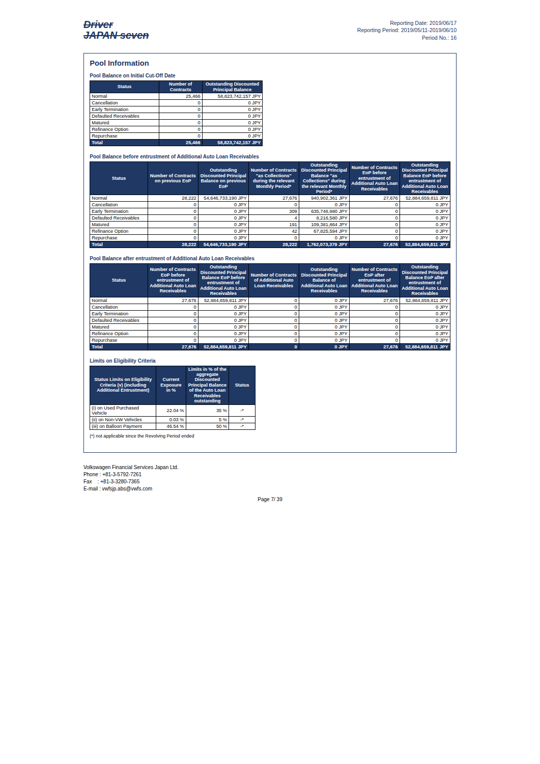Driver
JAPAN seven
Reporting Date: 2019/06/17
Reporting Period: 2019/05/11-2019/06/10
Period No.: 16
Pool Information
Pool Balance on Initial Cut-Off Date
| Status | Number of Contracts | Outstanding Discounted Principal Balance |
| --- | --- | --- |
| Normal | 25,466 | 58,823,742,157 JPY |
| Cancellation | 0 | 0 JPY |
| Early Termination | 0 | 0 JPY |
| Defaulted Receivables | 0 | 0 JPY |
| Matured | 0 | 0 JPY |
| Refinance Option | 0 | 0 JPY |
| Repurchase | 0 | 0 JPY |
| Total | 25,466 | 58,823,742,157 JPY |
Pool Balance before entrustment of Additional Auto Loan Receivables
| Status | Number of Contracts on previous EoP | Outstanding Discounted Principal Balance on previous EoP | Number of Contracts "as Collections" during the relevant Monthly Period* | Outstanding Discounted Principal Balance "as Collections" during the relevant Monthly Period* | Number of Contracts EoP before entrustment of Additional Auto Loan Receivables | Outstanding Discounted Principal Balance EoP before entrustment of Additional Auto Loan Receivables |
| --- | --- | --- | --- | --- | --- | --- |
| Normal | 28,222 | 54,646,733,190 JPY | 27,676 | 940,902,361 JPY | 27,676 | 52,884,659,811 JPY |
| Cancellation | 0 | 0 JPY | 0 | 0 JPY | 0 | 0 JPY |
| Early Termination | 0 | 0 JPY | 309 | 635,746,980 JPY | 0 | 0 JPY |
| Defaulted Receivables | 0 | 0 JPY | 4 | 8,216,580 JPY | 0 | 0 JPY |
| Matured | 0 | 0 JPY | 191 | 109,381,864 JPY | 0 | 0 JPY |
| Refinance Option | 0 | 0 JPY | 42 | 67,825,594 JPY | 0 | 0 JPY |
| Repurchase | 0 | 0 JPY | 0 | 0 JPY | 0 | 0 JPY |
| Total | 28,222 | 54,646,733,190 JPY | 28,222 | 1,762,073,379 JPY | 27,676 | 52,884,659,811 JPY |
Pool Balance after entrustment of Additional Auto Loan Receivables
| Status | Number of Contracts EoP before entrustment of Additional Auto Loan Receivables | Outstanding Discounted Principal Balance EoP before entrustment of Additional Auto Loan Receivables | Number of Contracts of Additional Auto Loan Receivables | Outstanding Discounted Principal Balance of Additional Auto Loan Receivables | Number of Contracts EoP after entrustment of Additional Auto Loan Receivables | Outstanding Discounted Principal Balance EoP after entrustment of Additional Auto Loan Receivables |
| --- | --- | --- | --- | --- | --- | --- |
| Normal | 27,676 | 52,884,659,811 JPY | 0 | 0 JPY | 27,676 | 52,884,659,811 JPY |
| Cancellation | 0 | 0 JPY | 0 | 0 JPY | 0 | 0 JPY |
| Early Termination | 0 | 0 JPY | 0 | 0 JPY | 0 | 0 JPY |
| Defaulted Receivables | 0 | 0 JPY | 0 | 0 JPY | 0 | 0 JPY |
| Matured | 0 | 0 JPY | 0 | 0 JPY | 0 | 0 JPY |
| Refinance Option | 0 | 0 JPY | 0 | 0 JPY | 0 | 0 JPY |
| Repurchase | 0 | 0 JPY | 0 | 0 JPY | 0 | 0 JPY |
| Total | 27,676 | 52,884,659,811 JPY | 0 | 0 JPY | 27,676 | 52,884,659,811 JPY |
Limits on Eligibility Criteria
| Status Limits on Eligibility Criteria (v) (including Additional Entrustment) | Current Exposure in % | Limits in % of the aggregate Discounted Principal Balance of the Auto Loan Receivables outstanding | Status |
| --- | --- | --- | --- |
| (i) on Used Purchased Vehicle | 22.04 % | 35 % | -* |
| (ii) on Non-VW Vehicles | 0.03 % | 5 % | -* |
| (iii) on Balloon Payment | 46.54 % | 50 % | -* |
(*) not applicable since the Revolving Period ended
Volkswagen Financial Services Japan Ltd.
Phone : +81-3-5792-7261
Fax : +81-3-3280-7365
E-mail : vwfsjp.abs@vwfs.com
Page 7/ 39